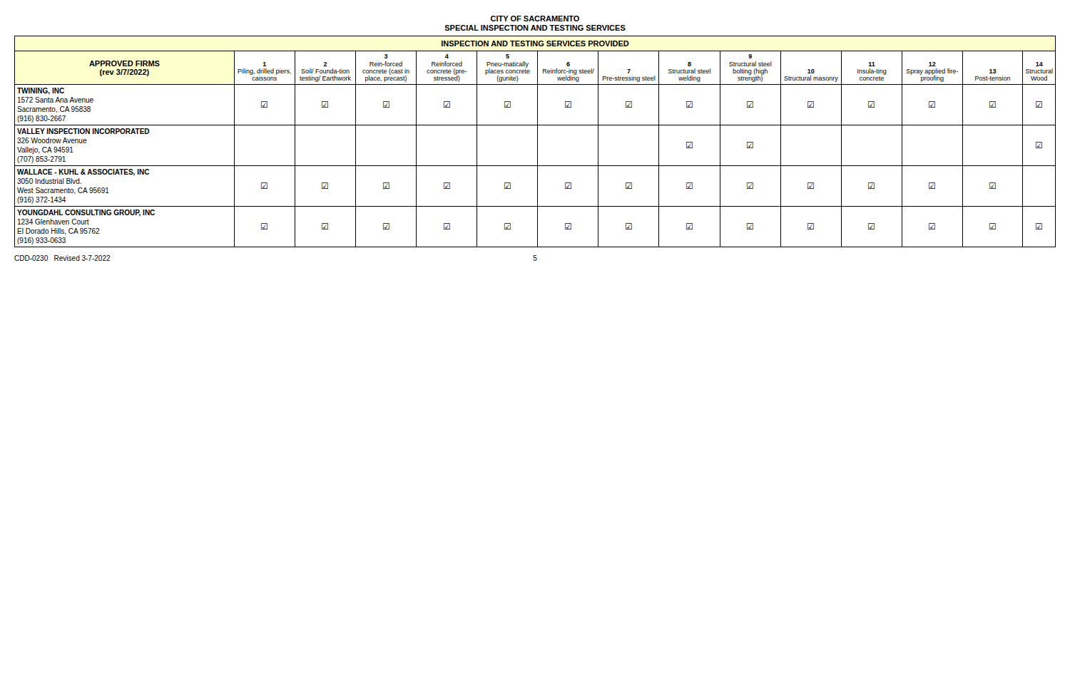CITY OF SACRAMENTO
SPECIAL INSPECTION AND TESTING SERVICES
| INSPECTION AND TESTING SERVICES PROVIDED |
| APPROVED FIRMS (rev 3/7/2022) | 1 Piling, drilled piers, caissons | 2 Soil/ Founda-tion testing/ Earthwork | 3 Rein-forced concrete (cast in place, precast) | 4 Reinforced concrete (pre-stressed) | 5 Pneu-matically places concrete (gunite) | 6 Reinforc-ing steel/ welding | 7 Pre-stressing steel | 8 Structural steel welding | 9 Structural steel bolting (high strength) | 10 Structural masonry | 11 Insula-ting concrete | 12 Spray applied fire-proofing | 13 Post-tension | 14 Structural Wood |
| TWINING, INC 1572 Santa Ana Avenue Sacramento, CA 95838 (916) 830-2667 | ☑ | ☑ | ☑ | ☑ | ☑ | ☑ | ☑ | ☑ | ☑ | ☑ | ☑ | ☑ | ☑ | ☑ |
| VALLEY INSPECTION INCORPORATED 326 Woodrow Avenue Vallejo, CA 94591 (707) 853-2791 | | | | | | | | ☑ | ☑ | | | | | ☑ |
| WALLACE - KUHL & ASSOCIATES, INC 3050 Industrial Blvd. West Sacramento, CA 95691 (916) 372-1434 | ☑ | ☑ | ☑ | ☑ | ☑ | ☑ | ☑ | ☑ | ☑ | ☑ | ☑ | ☑ | ☑ | |
| YOUNGDAHL CONSULTING GROUP, INC 1234 Glenhaven Court El Dorado Hills, CA 95762 (916) 933-0633 | ☑ | ☑ | ☑ | ☑ | ☑ | ☑ | ☑ | ☑ | ☑ | ☑ | ☑ | ☑ | ☑ | ☑ |
CDD-0230 Revised 3-7-2022
5